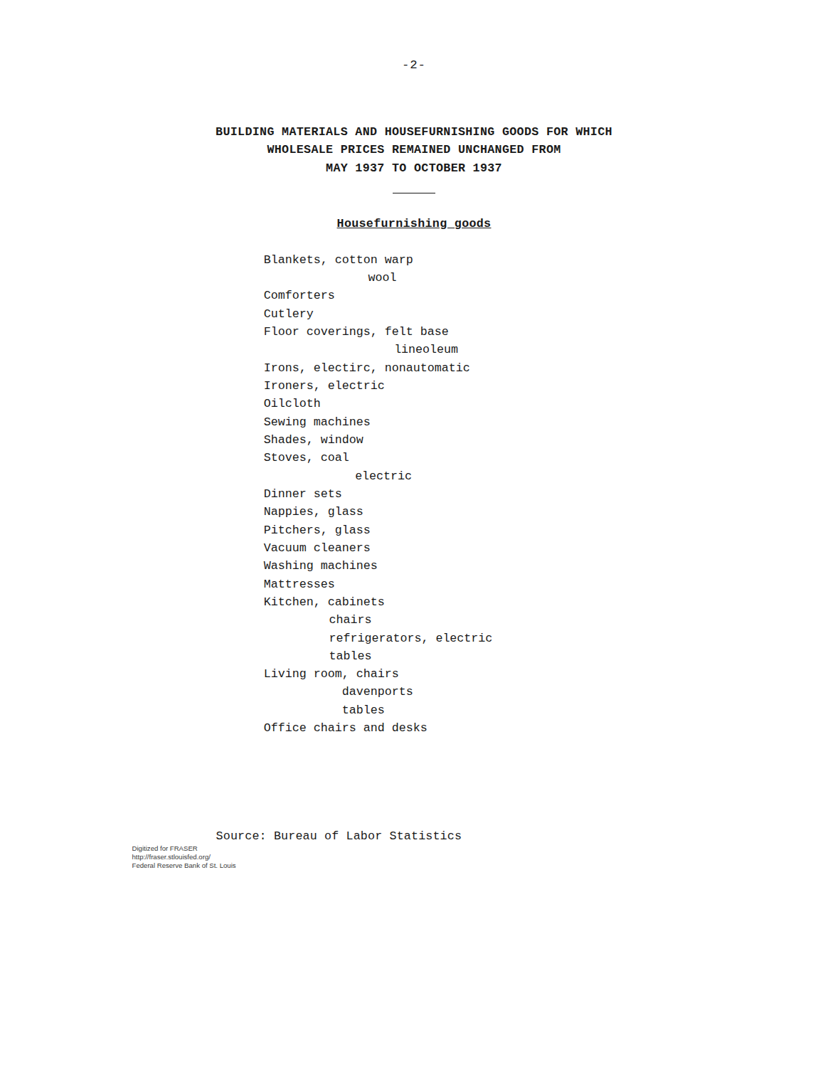-2-
BUILDING MATERIALS AND HOUSEFURNISHING GOODS FOR WHICH WHOLESALE PRICES REMAINED UNCHANGED FROM MAY 1937 TO OCTOBER 1937
Housefurnishing goods
Blankets, cotton warp
wool
Comforters
Cutlery
Floor coverings, felt base
lineoleum
Irons, electirc, nonautomatic
Ironers, electric
Oilcloth
Sewing machines
Shades, window
Stoves, coal
electric
Dinner sets
Nappies, glass
Pitchers, glass
Vacuum cleaners
Washing machines
Mattresses
Kitchen, cabinets
chairs
refrigerators, electric
tables
Living room, chairs
davenports
tables
Office chairs and desks
Source: Bureau of Labor Statistics
Digitized for FRASER
http://fraser.stlouisfed.org/
Federal Reserve Bank of St. Louis